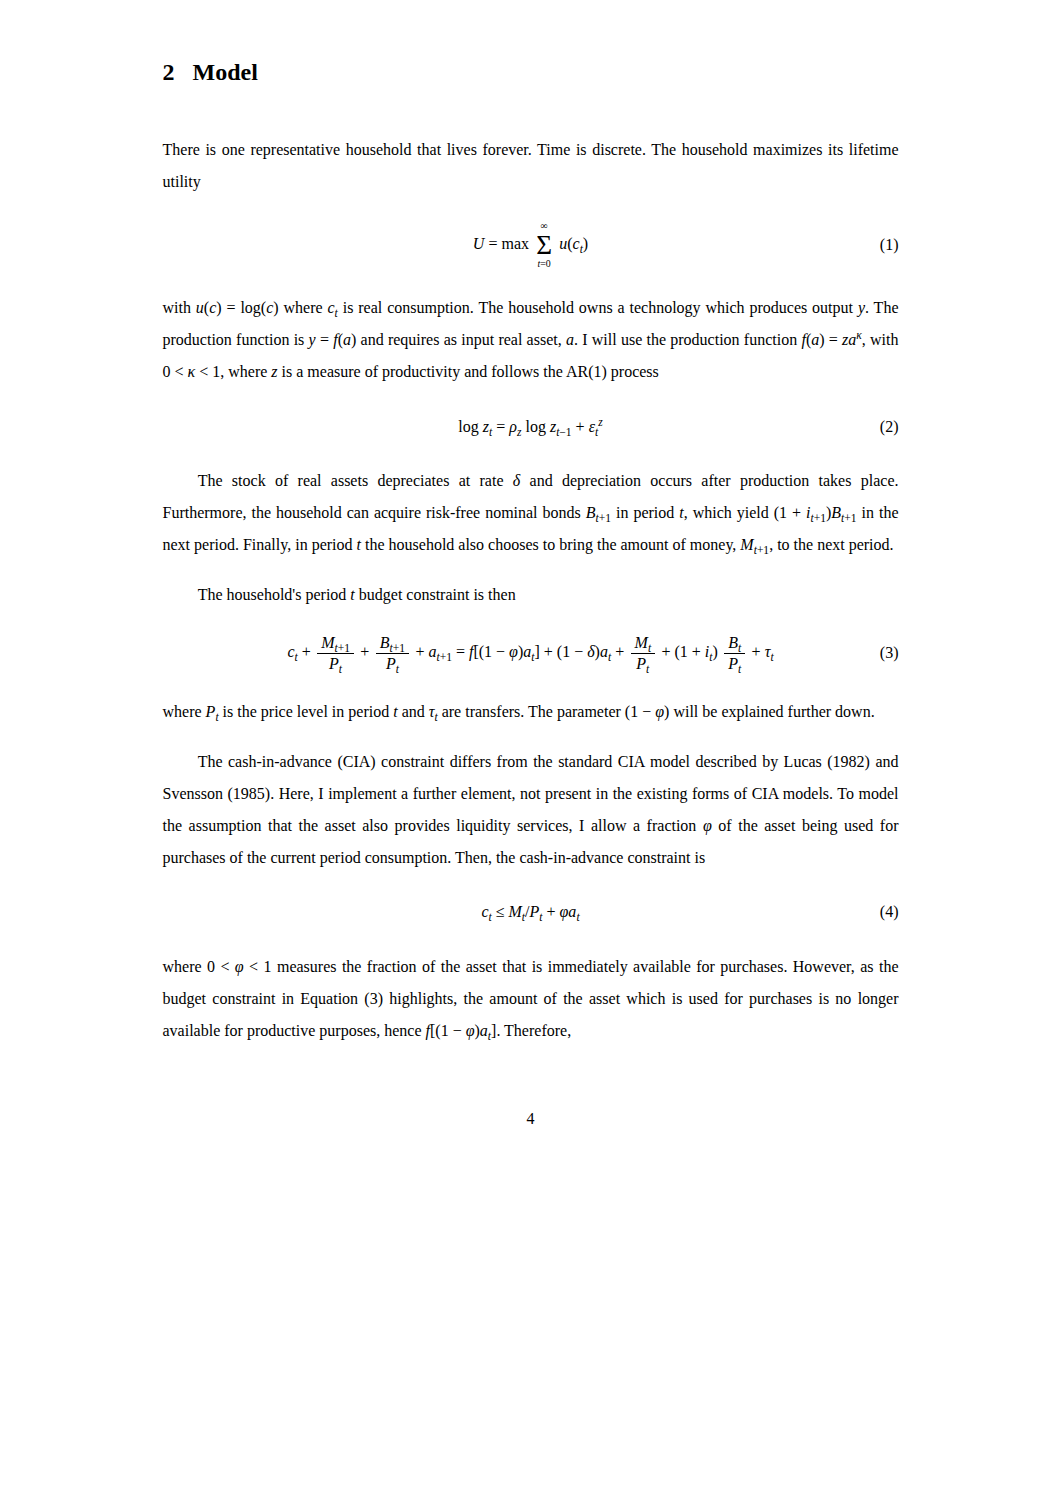2 Model
There is one representative household that lives forever. Time is discrete. The household maximizes its lifetime utility
U = max ∞ Σ t=0 u(ct)
(1)
with u(c) = log(c) where ct is real consumption. The household owns a technology which produces output y. The production function is y = f(a) and requires as input real asset, a. I will use the production function f(a) = zaκ, with 0 < κ < 1, where z is a measure of productivity and follows the AR(1) process
log zt = ρz log zt−1 + εtz
(2)
The stock of real assets depreciates at rate δ and depreciation occurs after production takes place. Furthermore, the household can acquire risk-free nominal bonds Bt+1 in period t, which yield (1 + it+1)Bt+1 in the next period. Finally, in period t the household also chooses to bring the amount of money, Mt+1, to the next period.
The household's period t budget constraint is then
ct + Mt+1 Pt + Bt+1 Pt + at+1 = f[(1 − φ)at] + (1 − δ)at + Mt Pt + (1 + it) Bt Pt + τt
(3)
where Pt is the price level in period t and τt are transfers. The parameter (1 − φ) will be explained further down.
The cash-in-advance (CIA) constraint differs from the standard CIA model described by Lucas (1982) and Svensson (1985). Here, I implement a further element, not present in the existing forms of CIA models. To model the assumption that the asset also provides liquidity services, I allow a fraction φ of the asset being used for purchases of the current period consumption. Then, the cash-in-advance constraint is
ct ≤ Mt/Pt + φat
(4)
where 0 < φ < 1 measures the fraction of the asset that is immediately available for purchases. However, as the budget constraint in Equation (3) highlights, the amount of the asset which is used for purchases is no longer available for productive purposes, hence f[(1 − φ)at]. Therefore,
4